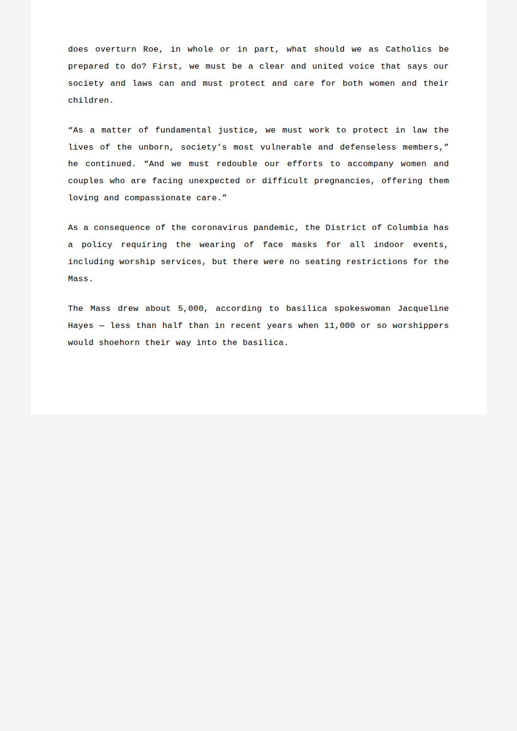does overturn Roe, in whole or in part, what should we as Catholics be prepared to do? First, we must be a clear and united voice that says our society and laws can and must protect and care for both women and their children.
“As a matter of fundamental justice, we must work to protect in law the lives of the unborn, society’s most vulnerable and defenseless members,” he continued. “And we must redouble our efforts to accompany women and couples who are facing unexpected or difficult pregnancies, offering them loving and compassionate care.”
As a consequence of the coronavirus pandemic, the District of Columbia has a policy requiring the wearing of face masks for all indoor events, including worship services, but there were no seating restrictions for the Mass.
The Mass drew about 5,000, according to basilica spokeswoman Jacqueline Hayes — less than half than in recent years when 11,000 or so worshippers would shoehorn their way into the basilica.